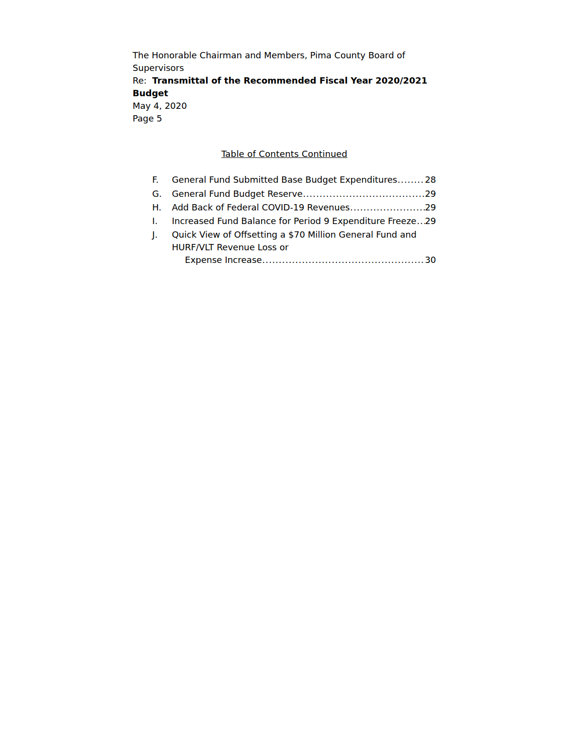The Honorable Chairman and Members, Pima County Board of Supervisors
Re: Transmittal of the Recommended Fiscal Year 2020/2021 Budget
May 4, 2020
Page 5
Table of Contents Continued
F. General Fund Submitted Base Budget Expenditures ............................................................................................................ 28
G. General Fund Budget Reserve ............................................................................................................ 29
H. Add Back of Federal COVID-19 Revenues ............................................................................................................ 29
I. Increased Fund Balance for Period 9 Expenditure Freeze ............................................................................................................ 29
J. Quick View of Offsetting a $70 Million General Fund and HURF/VLT Revenue Loss or Expense Increase ............................................................................................................ 30